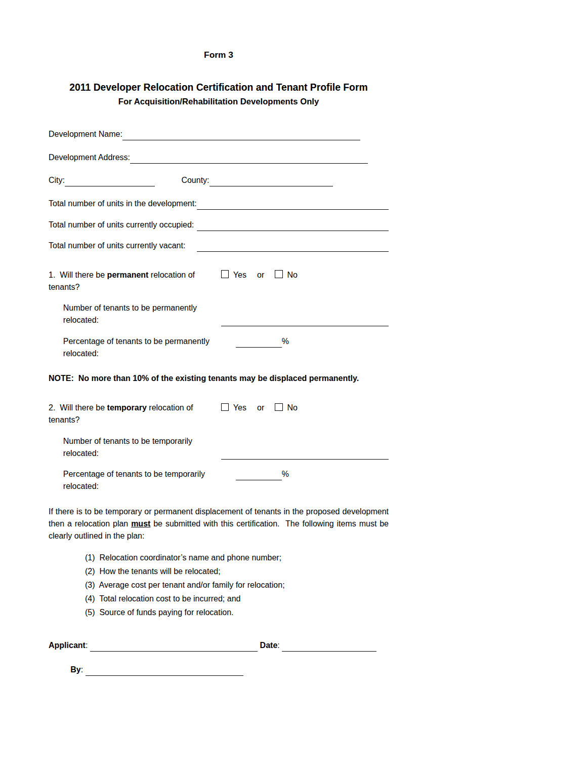Form 3
2011 Developer Relocation Certification and Tenant Profile Form
For Acquisition/Rehabilitation Developments Only
Development Name:
Development Address:
City:
County:
Total number of units in the development:
Total number of units currently occupied:
Total number of units currently vacant:
1. Will there be permanent relocation of tenants?
Yesor No
Number of tenants to be permanently relocated:
Percentage of tenants to be permanently relocated:
%
NOTE: No more than 10% of the existing tenants may be displaced permanently.
2. Will there be temporary relocation of tenants?
Yesor No
Number of tenants to be temporarily relocated:
Percentage of tenants to be temporarily relocated:
%
If there is to be temporary or permanent displacement of tenants in the proposed development then a relocation plan must be submitted with this certification. The following items must be clearly outlined in the plan:
(1) Relocation coordinator’s name and phone number;
(2) How the tenants will be relocated;
(3) Average cost per tenant and/or family for relocation;
(4) Total relocation cost to be incurred; and
(5) Source of funds paying for relocation.
Applicant:
Date:
By: